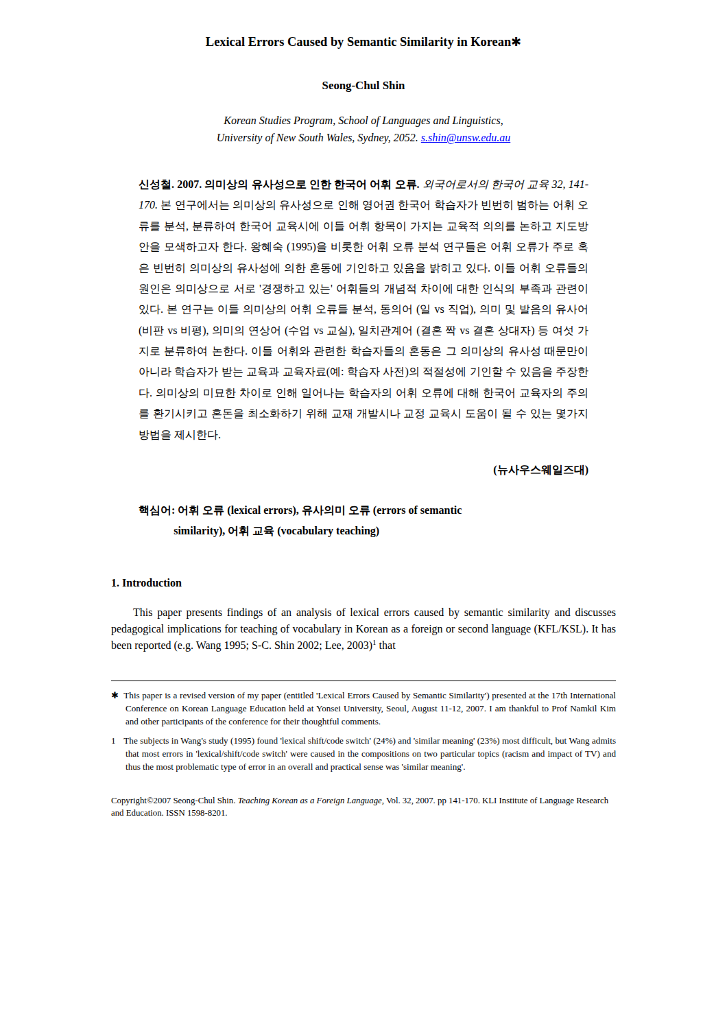Lexical Errors Caused by Semantic Similarity in Korean✱
Seong-Chul Shin
Korean Studies Program, School of Languages and Linguistics,
University of New South Wales, Sydney, 2052. s.shin@unsw.edu.au
신성철. 2007. 의미상의 유사성으로 인한 한국어 어휘 오류. 외국어로서의 한국어 교육 32, 141-170. 본 연구에서는 의미상의 유사성으로 인해 영어권 한국어 학습자가 빈번히 범하는 어휘 오류를 분석, 분류하여 한국어 교육시에 이들 어휘 항목이 가지는 교육적 의의를 논하고 지도방안을 모색하고자 한다. 왕혜숙 (1995)을 비롯한 어휘 오류 분석 연구들은 어휘 오류가 주로 혹은 빈번히 의미상의 유사성에 의한 혼동에 기인하고 있음을 밝히고 있다. 이들 어휘 오류들의 원인은 의미상으로 서로 '경쟁하고 있는' 어휘들의 개념적 차이에 대한 인식의 부족과 관련이 있다. 본 연구는 이들 의미상의 어휘 오류들 분석, 동의어 (일 vs 직업), 의미 및 발음의 유사어 (비판 vs 비평), 의미의 연상어 (수업 vs 교실), 일치관계어 (결혼 짝 vs 결혼 상대자) 등 여섯 가지로 분류하여 논한다. 이들 어휘와 관련한 학습자들의 혼동은 그 의미상의 유사성 때문만이 아니라 학습자가 받는 교육과 교육자료(예: 학습자 사전)의 적절성에 기인할 수 있음을 주장한다. 의미상의 미묘한 차이로 인해 일어나는 학습자의 어휘 오류에 대해 한국어 교육자의 주의를 환기시키고 혼돈을 최소화하기 위해 교재 개발시나 교정 교육시 도움이 될 수 있는 몇가지 방법을 제시한다.
(뉴사우스웨일즈대)
핵심어: 어휘 오류 (lexical errors), 유사의미 오류 (errors of semantic
similarity), 어휘 교육 (vocabulary teaching)
1. Introduction
This paper presents findings of an analysis of lexical errors caused by semantic similarity and discusses pedagogical implications for teaching of vocabulary in Korean as a foreign or second language (KFL/KSL). It has been reported (e.g. Wang 1995; S-C. Shin 2002; Lee, 2003)1 that
✱This paper is a revised version of my paper (entitled 'Lexical Errors Caused by Semantic Similarity') presented at the 17th International Conference on Korean Language Education held at Yonsei University, Seoul, August 11-12, 2007. I am thankful to Prof Namkil Kim and other participants of the conference for their thoughtful comments.
1 The subjects in Wang's study (1995) found 'lexical shift/code switch' (24%) and 'similar meaning' (23%) most difficult, but Wang admits that most errors in 'lexical/shift/code switch' were caused in the compositions on two particular topics (racism and impact of TV) and thus the most problematic type of error in an overall and practical sense was 'similar meaning'.
Copyright©2007 Seong-Chul Shin. Teaching Korean as a Foreign Language, Vol. 32, 2007. pp 141-170. KLI Institute of Language Research and Education. ISSN 1598-8201.